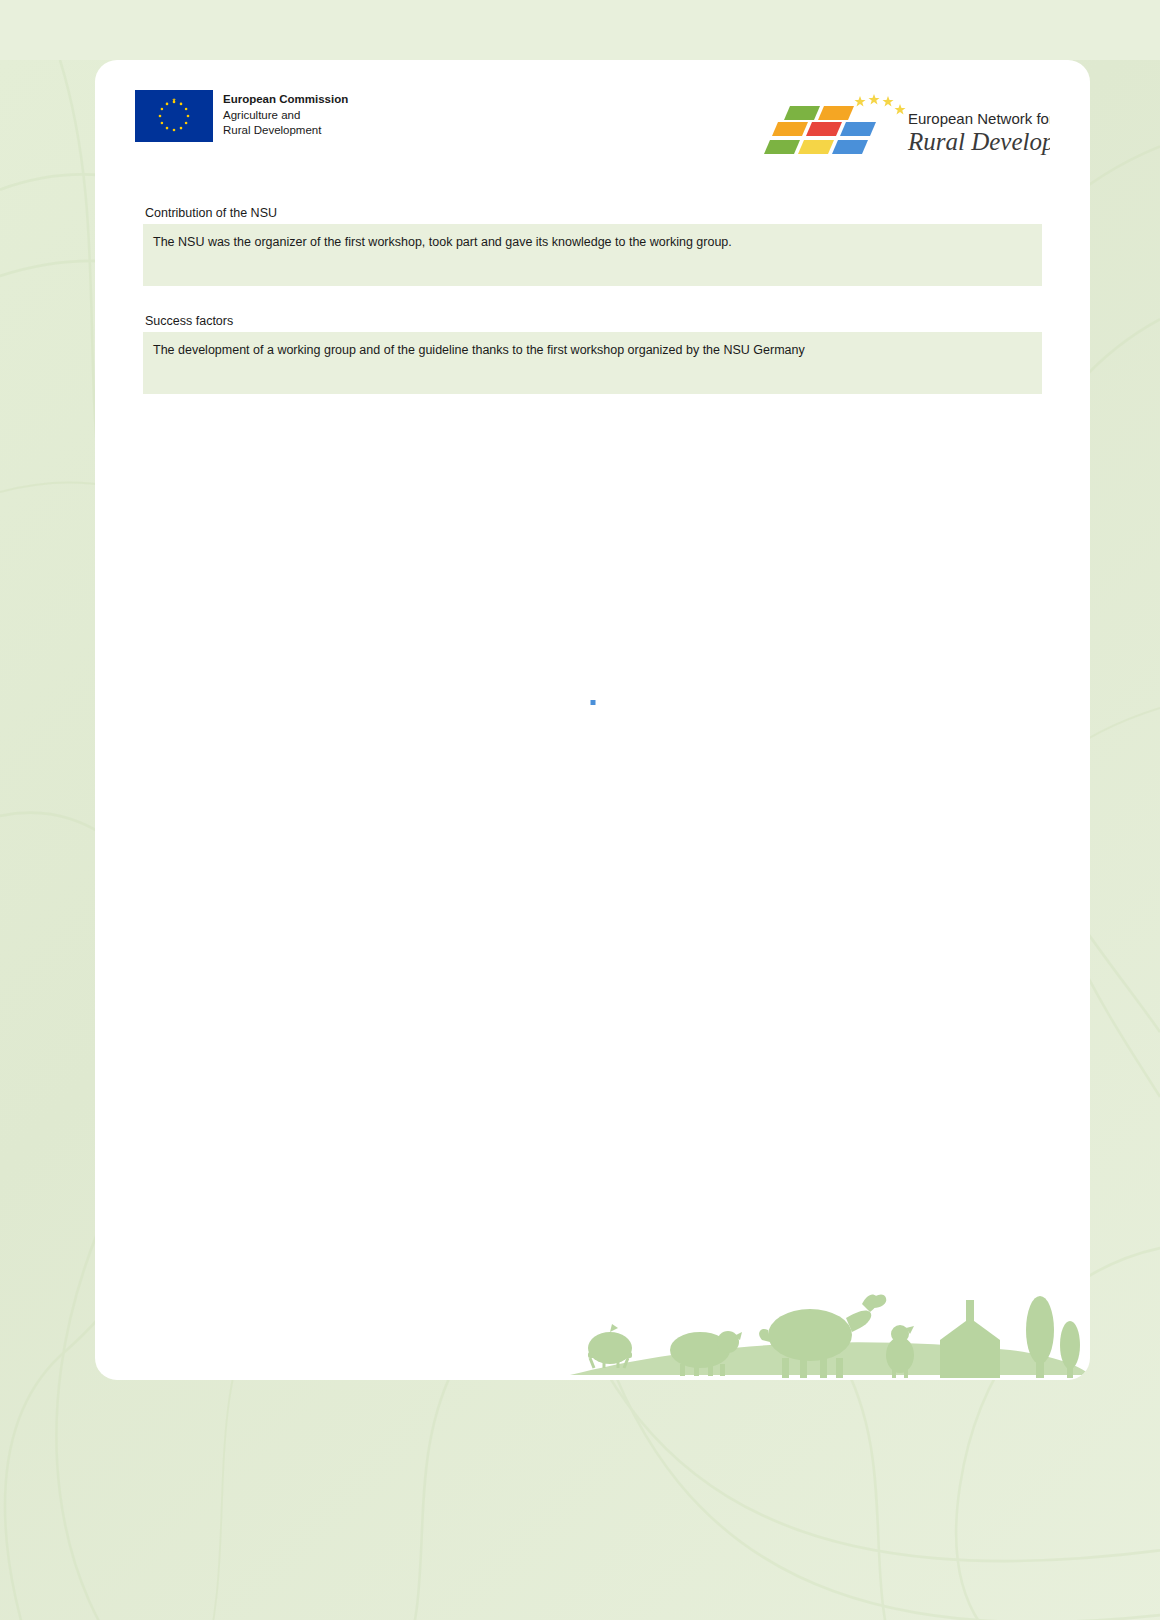European Commission
Agriculture and
Rural Development
European Network for Rural Development
Contribution of the NSU
The NSU was the organizer of the first workshop, took part and gave its knowledge to the working group.
Success factors
The development of a working group and of the guideline thanks to the first workshop organized by the NSU Germany